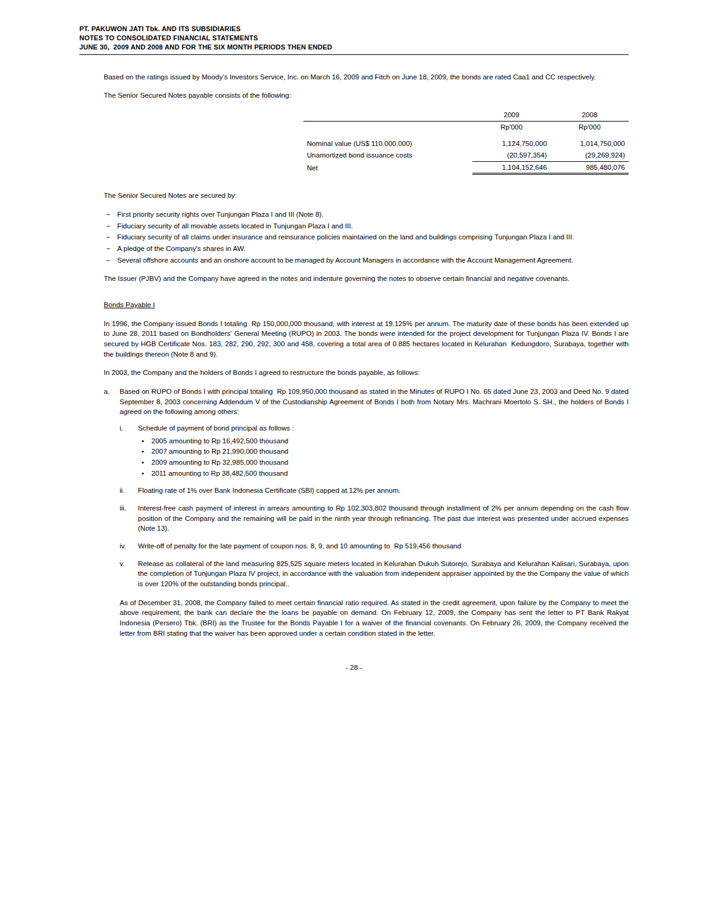PT. PAKUWON JATI Tbk. AND ITS SUBSIDIARIES
NOTES TO CONSOLIDATED FINANCIAL STATEMENTS
JUNE 30, 2009 AND 2008 AND FOR THE SIX MONTH PERIODS THEN ENDED
Based on the ratings issued by Moody’s Investors Service, Inc. on March 16, 2009 and Fitch on June 18, 2009, the bonds are rated Caa1 and CC respectively.
The Senior Secured Notes payable consists of the following:
| | 2009 | 2008 |
| | Rp'000 | Rp'000 |
| Nominal value (US$ 110.000.000) | 1,124,750,000 | 1,014,750,000 |
| Unamortized bond issuance costs | (20,597,354) | (29,269,924) |
| Net | 1,104,152,646 | 985,480,076 |
The Senior Secured Notes are secured by:
First priority security rights over Tunjungan Plaza I and III (Note 8).
Fiduciary security of all movable assets located in Tunjungan Plaza I and III.
Fiduciary security of all claims under insurance and reinsurance policies maintained on the land and buildings comprising Tunjungan Plaza I and III.
A pledge of the Company's shares in AW.
Several offshore accounts and an onshore account to be managed by Account Managers in accordance with the Account Management Agreement.
The Issuer (PJBV) and the Company have agreed in the notes and indenture governing the notes to observe certain financial and negative covenants.
Bonds Payable I
In 1996, the Company issued Bonds I totaling Rp 150,000,000 thousand, with interest at 19.125% per annum. The maturity date of these bonds has been extended up to June 28, 2011 based on Bondholders’ General Meeting (RUPO) in 2003. The bonds were intended for the project development for Tunjungan Plaza IV. Bonds I are secured by HGB Certificate Nos. 183, 282, 290, 292, 300 and 458, covering a total area of 0.885 hectares located in Kelurahan Kedungdoro, Surabaya, together with the buildings thereon (Note 8 and 9).
In 2003, the Company and the holders of Bonds I agreed to restructure the bonds payable, as follows:
Based on RUPO of Bonds I with principal totaling Rp 109,950,000 thousand as stated in the Minutes of RUPO I No. 65 dated June 23, 2003 and Deed No. 9 dated September 8, 2003 concerning Addendum V of the Custodianship Agreement of Bonds I both from Notary Mrs. Machrani Moertolo S. SH., the holders of Bonds I agreed on the following among others:
Schedule of payment of bond principal as follows :
2005 amounting to Rp 16,492,500 thousand
2007 amounting to Rp 21,990,000 thousand
2009 amounting to Rp 32,985,000 thousand
2011 amounting to Rp 38,482,500 thousand
Floating rate of 1% over Bank Indonesia Certificate (SBI) capped at 12% per annum.
Interest-free cash payment of interest in arrears amounting to Rp 102,303,802 thousand through installment of 2% per annum depending on the cash flow position of the Company and the remaining will be paid in the ninth year through refinancing. The past due interest was presented under accrued expenses (Note 13).
Write-off of penalty for the late payment of coupon nos. 8, 9, and 10 amounting to Rp 519,456 thousand
Release as collateral of the land measuring 825,525 square meters located in Kelurahan Dukuh Sutorejo, Surabaya and Kelurahan Kalisari, Surabaya, upon the completion of Tunjungan Plaza IV project, in accordance with the valuation from independent appraiser appointed by the the Company the value of which is over 120% of the outstanding bonds principal..
As of December 31, 2008, the Company failed to meet certain financial ratio required. As stated in the credit agreement, upon failure by the Company to meet the above requirement, the bank can declare the the loans be payable on demand. On February 12, 2009, the Company has sent the letter to PT Bank Rakyat Indonesia (Persero) Tbk. (BRI) as the Trustee for the Bonds Payable I for a waiver of the financial covenants. On February 26, 2009, the Company received the letter from BRI stating that the waiver has been approved under a certain condition stated in the letter.
- 28 -